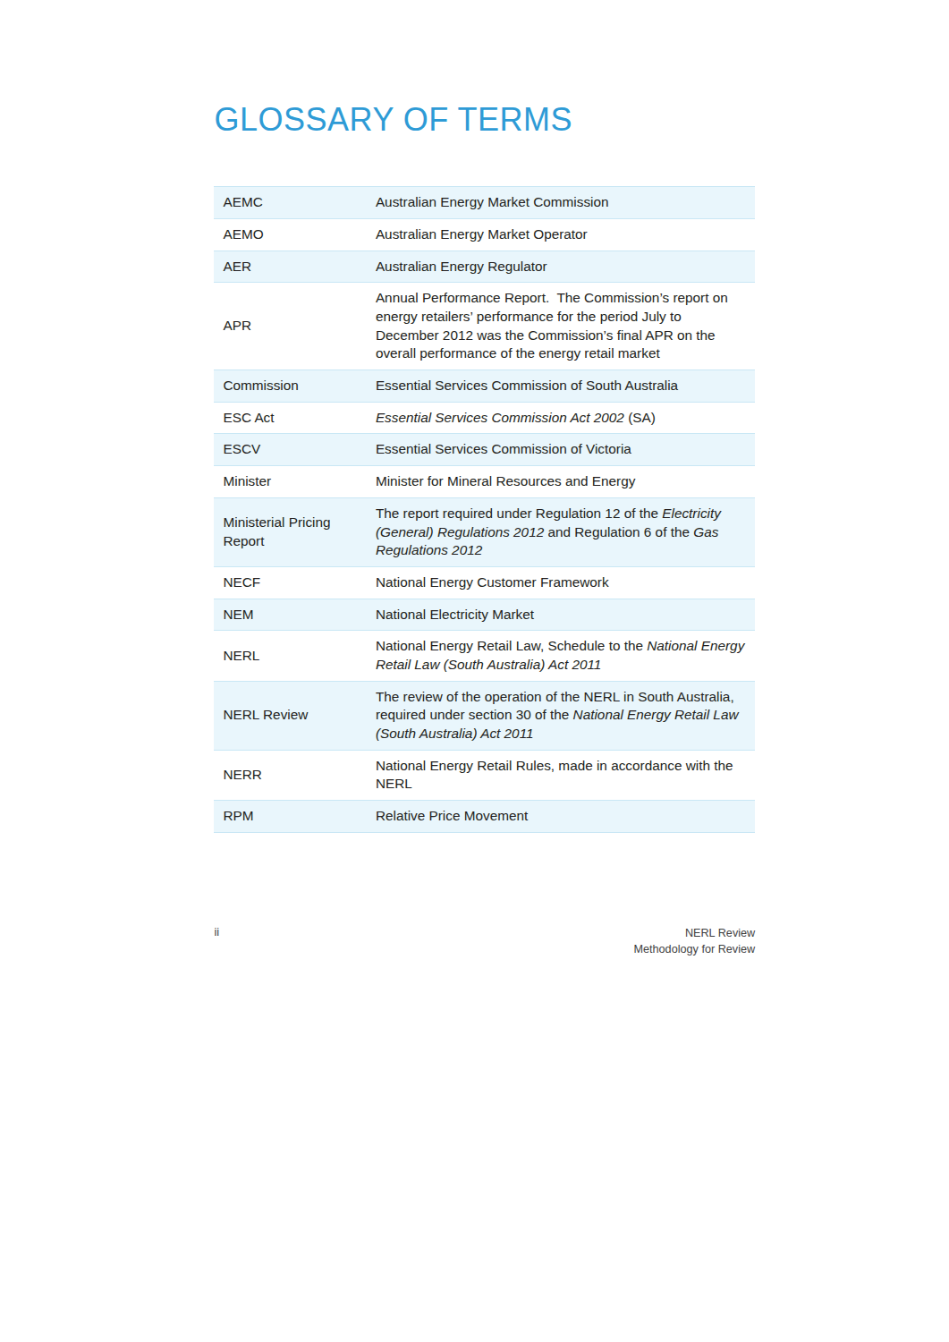GLOSSARY OF TERMS
| AEMC | Australian Energy Market Commission |
| AEMO | Australian Energy Market Operator |
| AER | Australian Energy Regulator |
| APR | Annual Performance Report. The Commission’s report on energy retailers’ performance for the period July to December 2012 was the Commission’s final APR on the overall performance of the energy retail market |
| Commission | Essential Services Commission of South Australia |
| ESC Act | Essential Services Commission Act 2002 (SA) |
| ESCV | Essential Services Commission of Victoria |
| Minister | Minister for Mineral Resources and Energy |
| Ministerial Pricing Report | The report required under Regulation 12 of the Electricity (General) Regulations 2012 and Regulation 6 of the Gas Regulations 2012 |
| NECF | National Energy Customer Framework |
| NEM | National Electricity Market |
| NERL | National Energy Retail Law, Schedule to the National Energy Retail Law (South Australia) Act 2011 |
| NERL Review | The review of the operation of the NERL in South Australia, required under section 30 of the National Energy Retail Law (South Australia) Act 2011 |
| NERR | National Energy Retail Rules, made in accordance with the NERL |
| RPM | Relative Price Movement |
ii
NERL Review
Methodology for Review